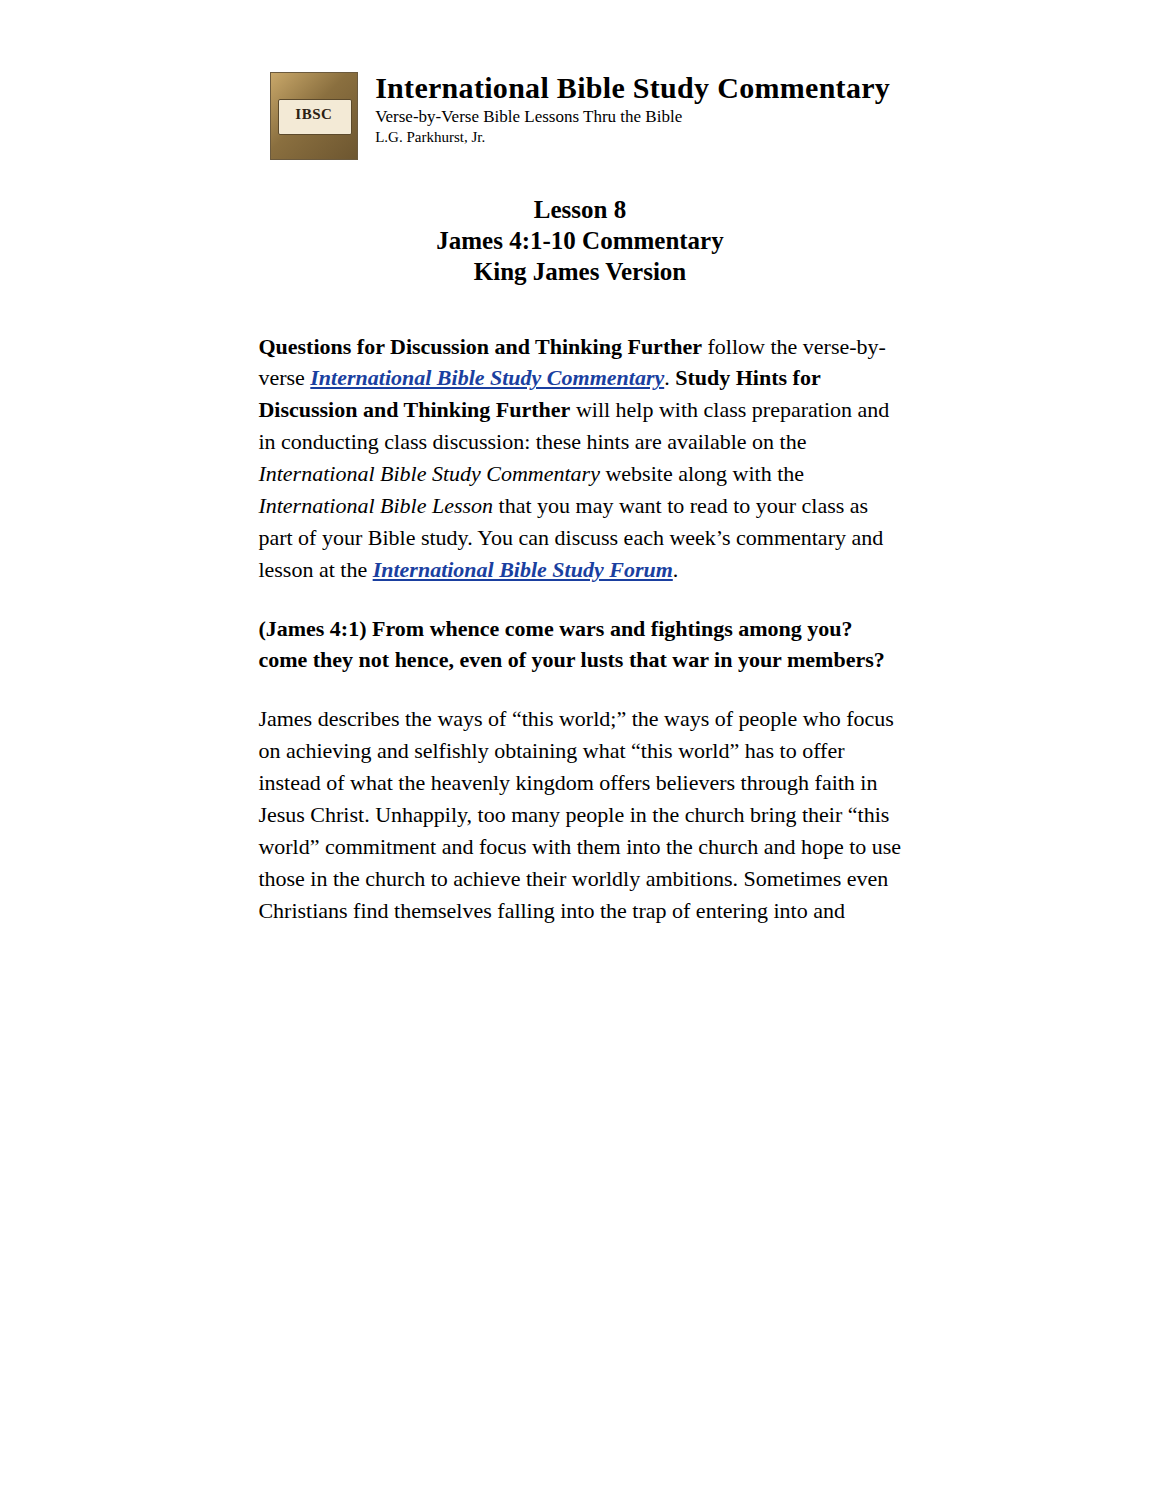International Bible Study Commentary
Verse-by-Verse Bible Lessons Thru the Bible L.G. Parkhurst, Jr.
Lesson 8 James 4:1-10 Commentary King James Version
Questions for Discussion and Thinking Further follow the verse-by-verse International Bible Study Commentary. Study Hints for Discussion and Thinking Further will help with class preparation and in conducting class discussion: these hints are available on the International Bible Study Commentary website along with the International Bible Lesson that you may want to read to your class as part of your Bible study. You can discuss each week’s commentary and lesson at the International Bible Study Forum.
(James 4:1) From whence come wars and fightings among you? come they not hence, even of your lusts that war in your members?
James describes the ways of “this world;” the ways of people who focus on achieving and selfishly obtaining what “this world” has to offer instead of what the heavenly kingdom offers believers through faith in Jesus Christ. Unhappily, too many people in the church bring their “this world” commitment and focus with them into the church and hope to use those in the church to achieve their worldly ambitions. Sometimes even Christians find themselves falling into the trap of entering into and